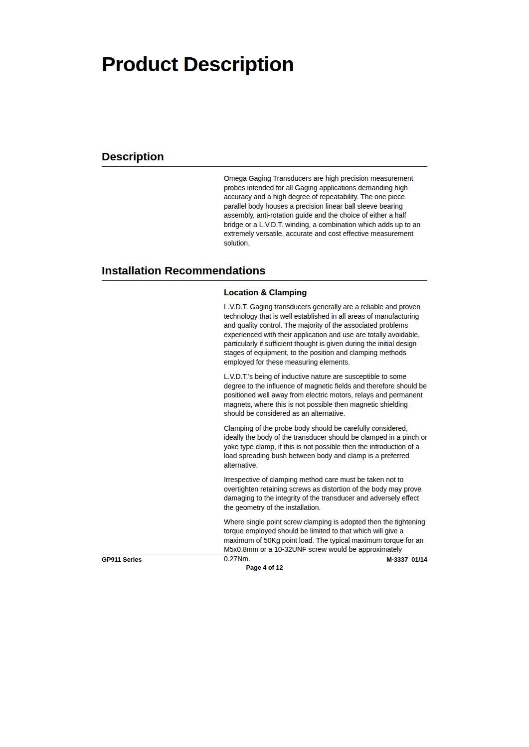Product Description
Description
Omega Gaging Transducers are high precision measurement probes intended for all Gaging applications demanding high accuracy and a high degree of repeatability. The one piece parallel body houses a precision linear ball sleeve bearing assembly, anti-rotation guide and the choice of either a half bridge or a L.V.D.T. winding, a combination which adds up to an extremely versatile, accurate and cost effective measurement solution.
Installation Recommendations
Location & Clamping
L.V.D.T. Gaging transducers generally are a reliable and proven technology that is well established in all areas of manufacturing and quality control. The majority of the associated problems experienced with their application and use are totally avoidable, particularly if sufficient thought is given during the initial design stages of equipment, to the position and clamping methods employed for these measuring elements.
L.V.D.T.'s being of inductive nature are susceptible to some degree to the influence of magnetic fields and therefore should be positioned well away from electric motors, relays and permanent magnets, where this is not possible then magnetic shielding should be considered as an alternative.
Clamping of the probe body should be carefully considered, ideally the body of the transducer should be clamped in a pinch or yoke type clamp, if this is not possible then the introduction of a load spreading bush between body and clamp is a preferred alternative.
Irrespective of clamping method care must be taken not to overtighten retaining screws as distortion of the body may prove damaging to the integrity of the transducer and adversely effect the geometry of the installation.
Where single point screw clamping is adopted then the tightening torque employed should be limited to that which will give a maximum of 50Kg point load. The typical maximum torque for an M5x0.8mm or a 10-32UNF screw would be approximately 0.27Nm.
GP911 Series M-3337 01/14
Page 4 of 12